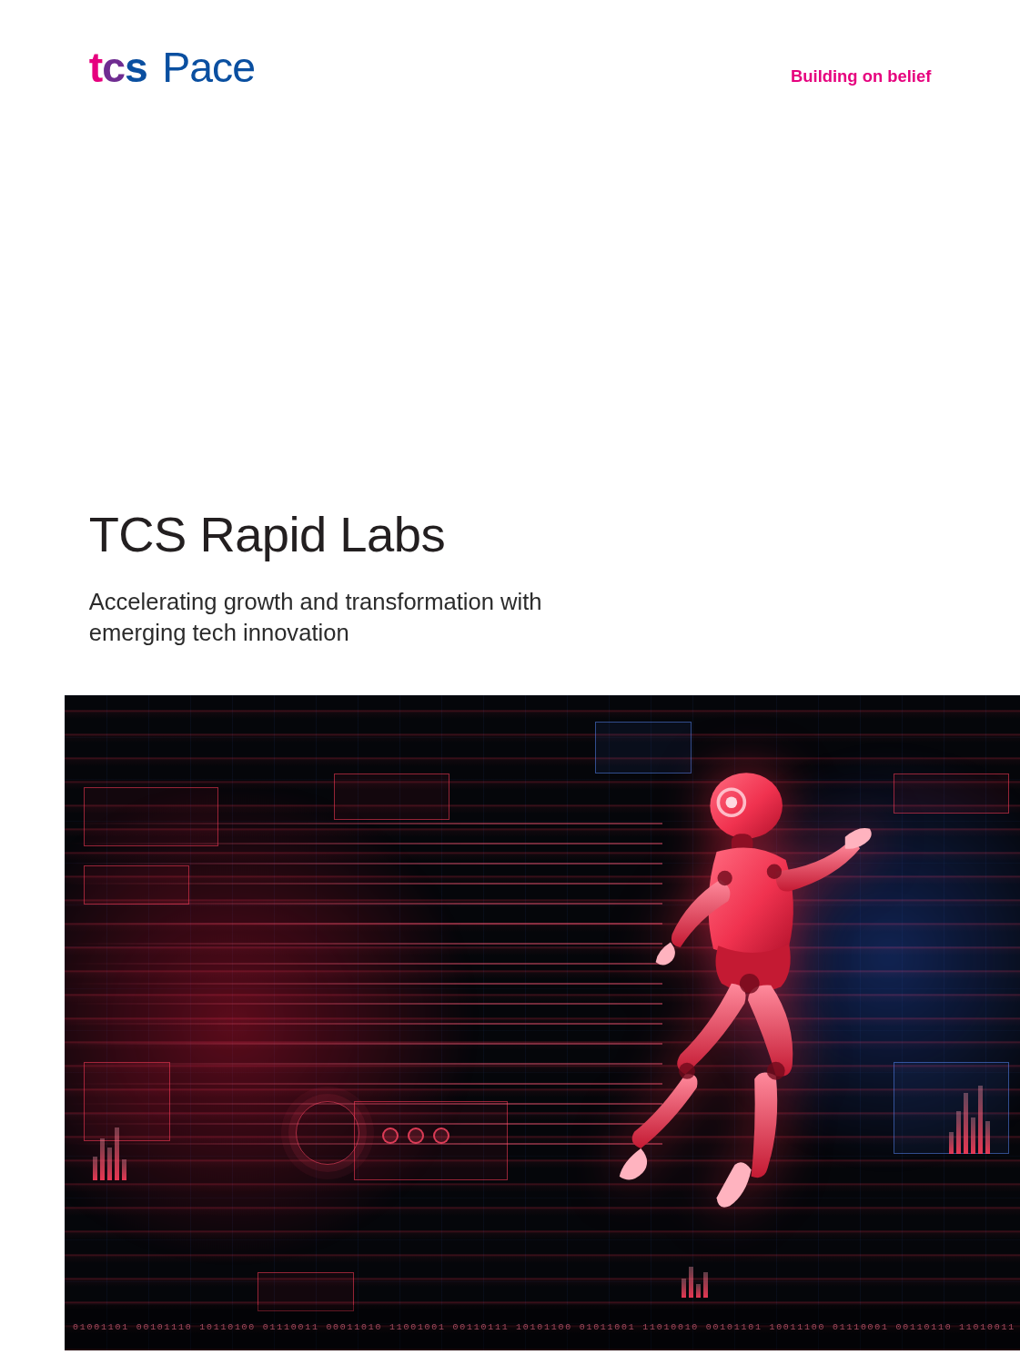tcsPace
Building on belief
TCS Rapid Labs
Accelerating growth and transformation with emerging tech innovation
01001101 00101110 10110100 01110011 00011010 11001001 00110111 10101100 01011001 11010010 00101101 10011100 01110001 00110110 11010011 10001011 01101001 00111010 11000101 00011101